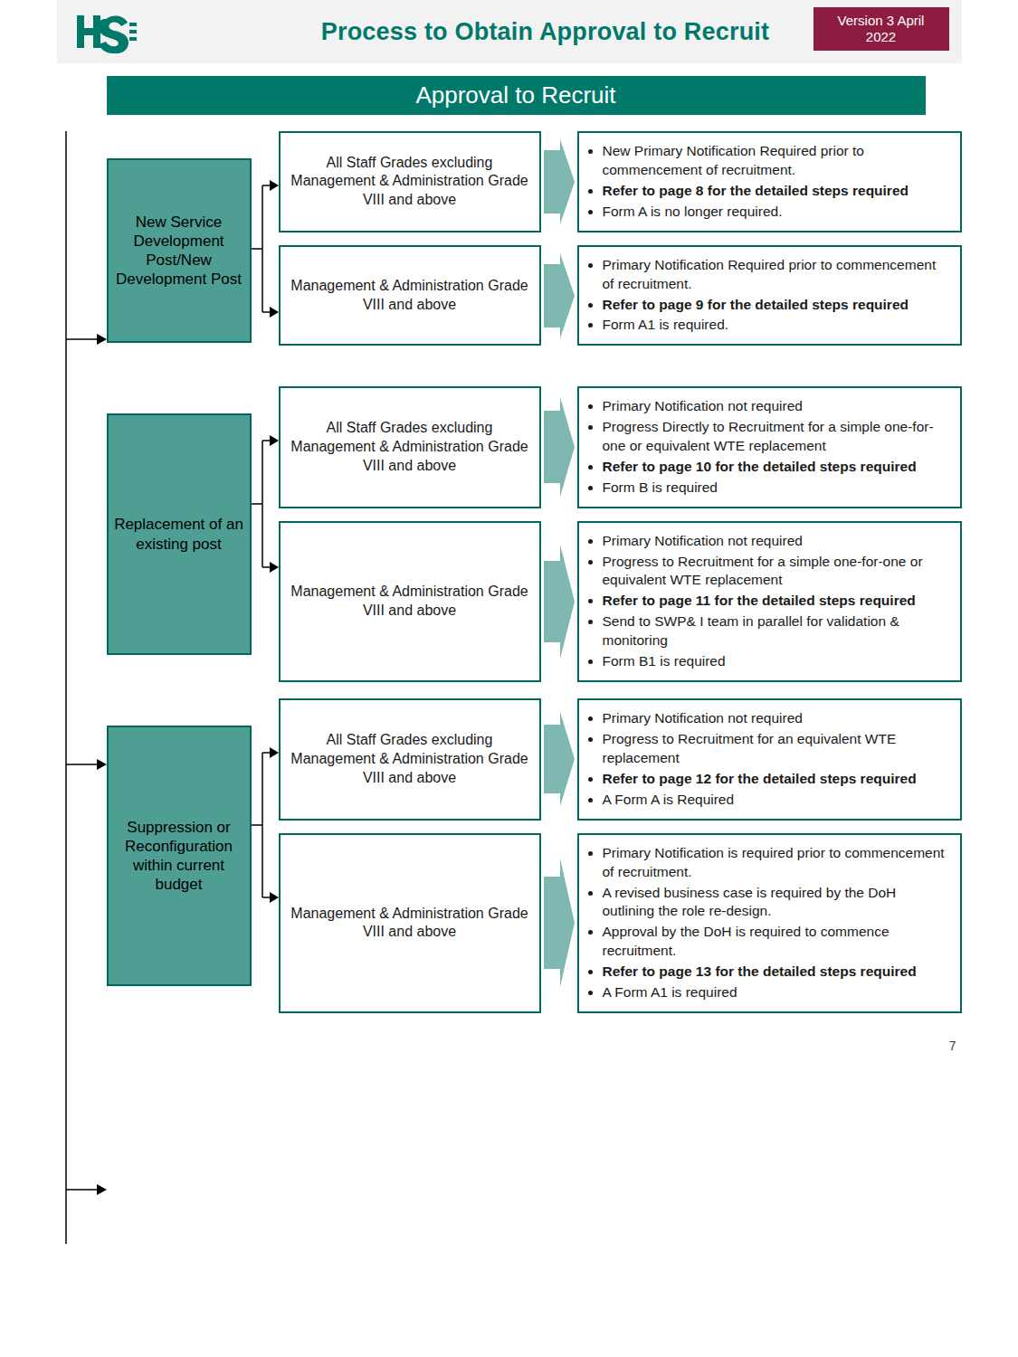Process to Obtain Approval to Recruit
Version 3 April 2022
Approval to Recruit
New Service Development Post/New Development Post
All Staff Grades excluding Management & Administration Grade VIII and above
New Primary Notification Required prior to commencement of recruitment.
Refer to page 8 for the detailed steps required
Form A is no longer required.
Management & Administration Grade VIII and above
Primary Notification Required prior to commencement of recruitment.
Refer to page 9 for the detailed steps required
Form A1 is required.
Replacement of an existing post
All Staff Grades excluding Management & Administration Grade VIII and above
Primary Notification not required
Progress Directly to Recruitment for a simple one-for-one or equivalent WTE replacement
Refer to page 10 for the detailed steps required
Form B is required
Management & Administration Grade VIII and above
Primary Notification not required
Progress to Recruitment for a simple one-for-one or equivalent WTE replacement
Refer to page 11 for the detailed steps required
Send to SWP& I team in parallel for validation & monitoring
Form B1 is required
Suppression or Reconfiguration within current budget
All Staff Grades excluding Management & Administration Grade VIII and above
Primary Notification not required
Progress to Recruitment for an equivalent WTE replacement
Refer to page 12 for the detailed steps required
A Form A is Required
Management & Administration Grade VIII and above
Primary Notification is required prior to commencement of recruitment.
A revised business case is required by the DoH outlining the role re-design.
Approval by the DoH is required to commence recruitment.
Refer to page 13 for the detailed steps required
A Form A1 is required
7